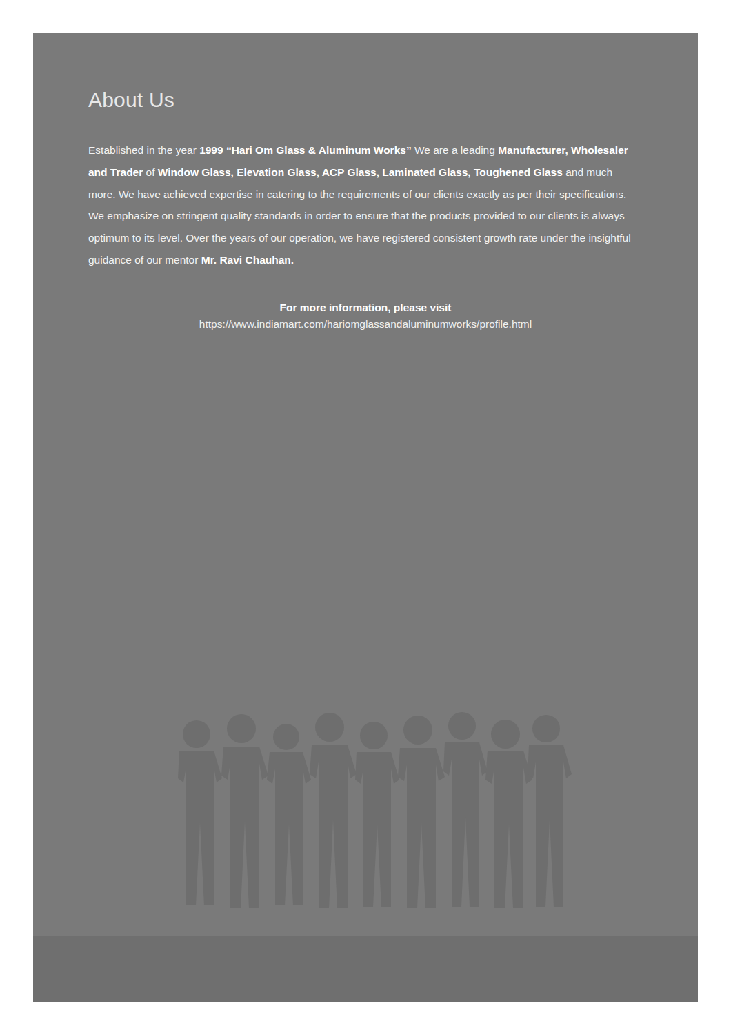About Us
Established in the year 1999 “Hari Om Glass & Aluminum Works” We are a leading Manufacturer, Wholesaler and Trader of Window Glass, Elevation Glass, ACP Glass, Laminated Glass, Toughened Glass and much more. We have achieved expertise in catering to the requirements of our clients exactly as per their specifications. We emphasize on stringent quality standards in order to ensure that the products provided to our clients is always optimum to its level. Over the years of our operation, we have registered consistent growth rate under the insightful guidance of our mentor Mr. Ravi Chauhan.
For more information, please visit
https://www.indiamart.com/hariomglassandaluminumworks/profile.html